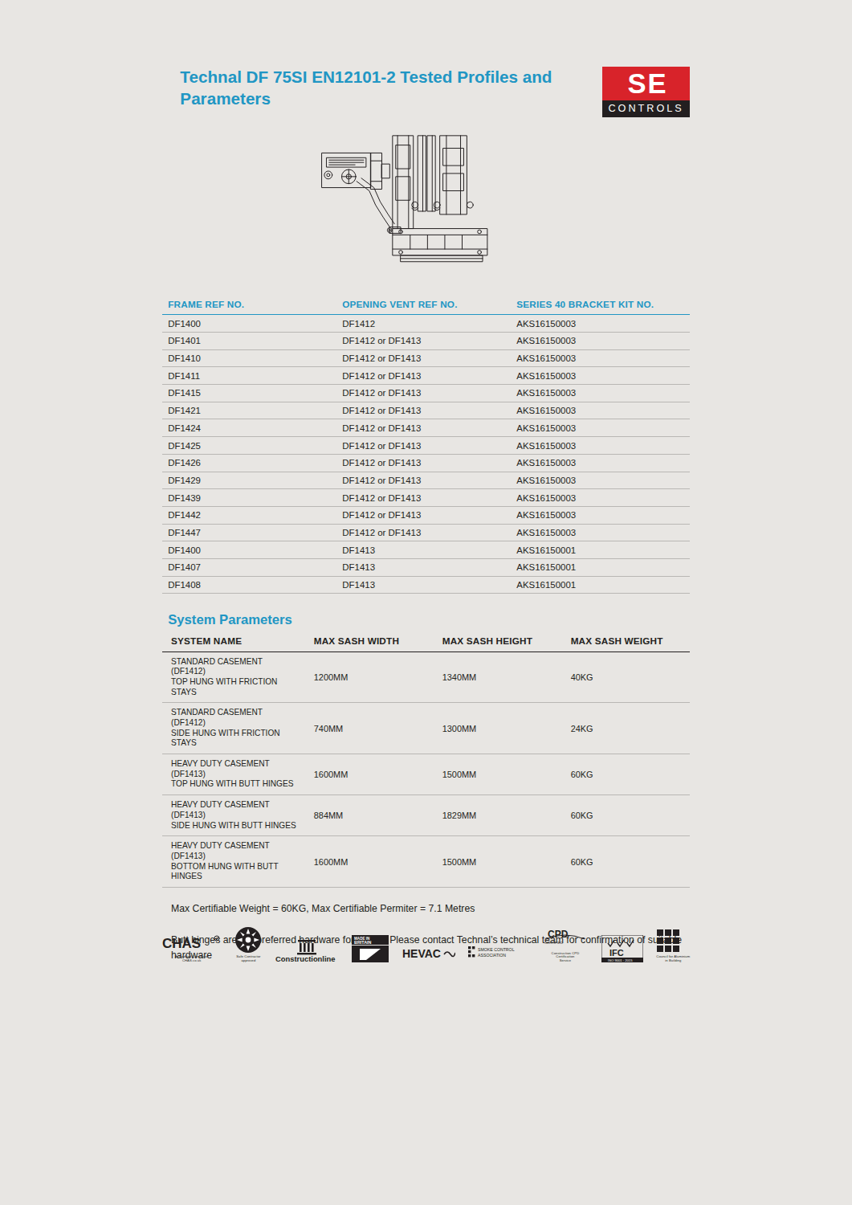Technal DF 75SI EN12101-2 Tested Profiles and Parameters
SE CONTROLS
| Frame Ref No. | Opening Vent Ref No. | Series 40 Bracket Kit No. |
| --- | --- | --- |
| DF1400 | DF1412 | AKS16150003 |
| DF1401 | DF1412 or DF1413 | AKS16150003 |
| DF1410 | DF1412 or DF1413 | AKS16150003 |
| DF1411 | DF1412 or DF1413 | AKS16150003 |
| DF1415 | DF1412 or DF1413 | AKS16150003 |
| DF1421 | DF1412 or DF1413 | AKS16150003 |
| DF1424 | DF1412 or DF1413 | AKS16150003 |
| DF1425 | DF1412 or DF1413 | AKS16150003 |
| DF1426 | DF1412 or DF1413 | AKS16150003 |
| DF1429 | DF1412 or DF1413 | AKS16150003 |
| DF1439 | DF1412 or DF1413 | AKS16150003 |
| DF1442 | DF1412 or DF1413 | AKS16150003 |
| DF1447 | DF1412 or DF1413 | AKS16150003 |
| DF1400 | DF1413 | AKS16150001 |
| DF1407 | DF1413 | AKS16150001 |
| DF1408 | DF1413 | AKS16150001 |
System Parameters
| System Name | Max Sash Width | Max Sash Height | Max Sash Weight |
| --- | --- | --- | --- |
| Standard Casement (DF1412) Top Hung with Friction Stays | 1200MM | 1340MM | 40KG |
| Standard Casement (DF1412) Side Hung with Friction Stays | 740MM | 1300MM | 24KG |
| Heavy Duty Casement (DF1413) Top Hung with Butt Hinges | 1600MM | 1500MM | 60KG |
| Heavy Duty Casement (DF1413) Side Hung with Butt Hinges | 884MM | 1829MM | 60KG |
| Heavy Duty Casement (DF1413) Bottom Hung with Butt Hinges | 1600MM | 1500MM | 60KG |
Max Certifiable Weight = 60KG, Max Certifiable Permiter = 7.1 Metres
Butt hinges are the preferred hardware for AOV’s. Please contact Technal’s technical team for confirmation of suitable hardware
CHAS
Accredited Contractor
CHAS.co.uk
Safe Contractor
approved
Constructionline
MADE IN BRITAIN
HEVAC
SMOKE CONTROL ASSOCIATION
CPD CERTIFIED
Construction CPD
Certification
Service
IFC ISO 9001 : 2015
Council for Aluminium
in Building